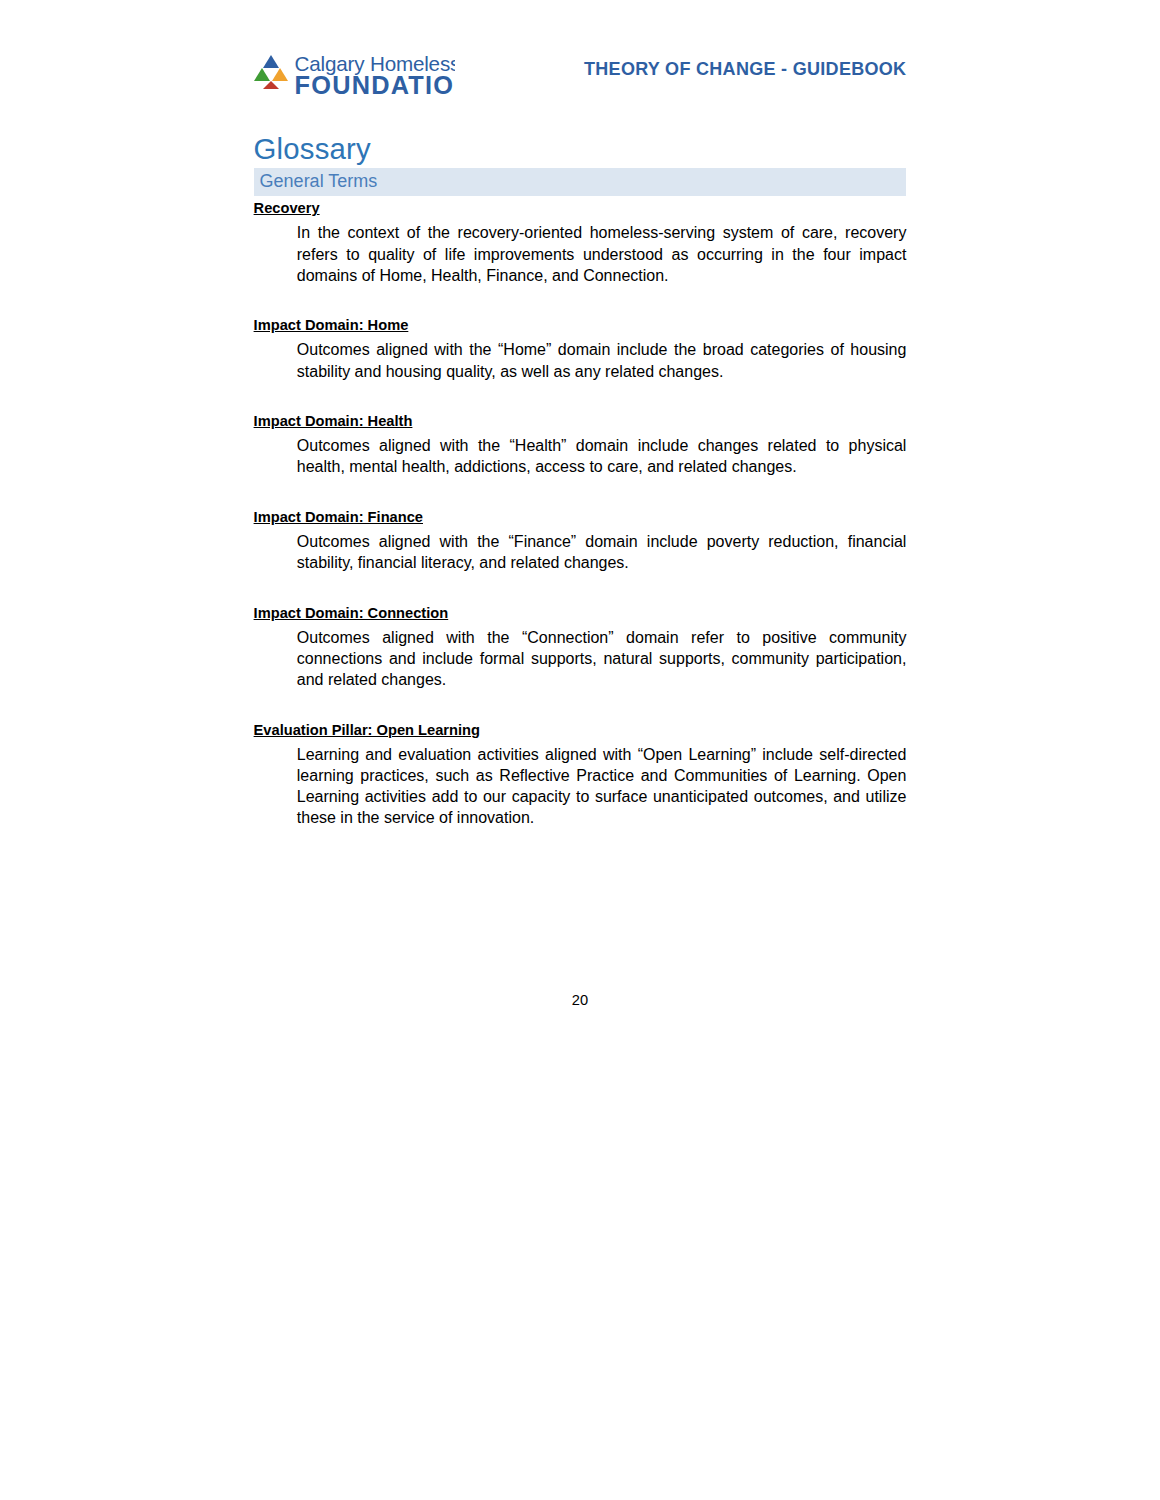Calgary Homeless FOUNDATION
THEORY OF CHANGE - GUIDEBOOK
Glossary
General Terms
Recovery
In the context of the recovery-oriented homeless-serving system of care, recovery refers to quality of life improvements understood as occurring in the four impact domains of Home, Health, Finance, and Connection.
Impact Domain: Home
Outcomes aligned with the “Home” domain include the broad categories of housing stability and housing quality, as well as any related changes.
Impact Domain: Health
Outcomes aligned with the “Health” domain include changes related to physical health, mental health, addictions, access to care, and related changes.
Impact Domain: Finance
Outcomes aligned with the “Finance” domain include poverty reduction, financial stability, financial literacy, and related changes.
Impact Domain: Connection
Outcomes aligned with the “Connection” domain refer to positive community connections and include formal supports, natural supports, community participation, and related changes.
Evaluation Pillar: Open Learning
Learning and evaluation activities aligned with “Open Learning” include self-directed learning practices, such as Reflective Practice and Communities of Learning. Open Learning activities add to our capacity to surface unanticipated outcomes, and utilize these in the service of innovation.
20